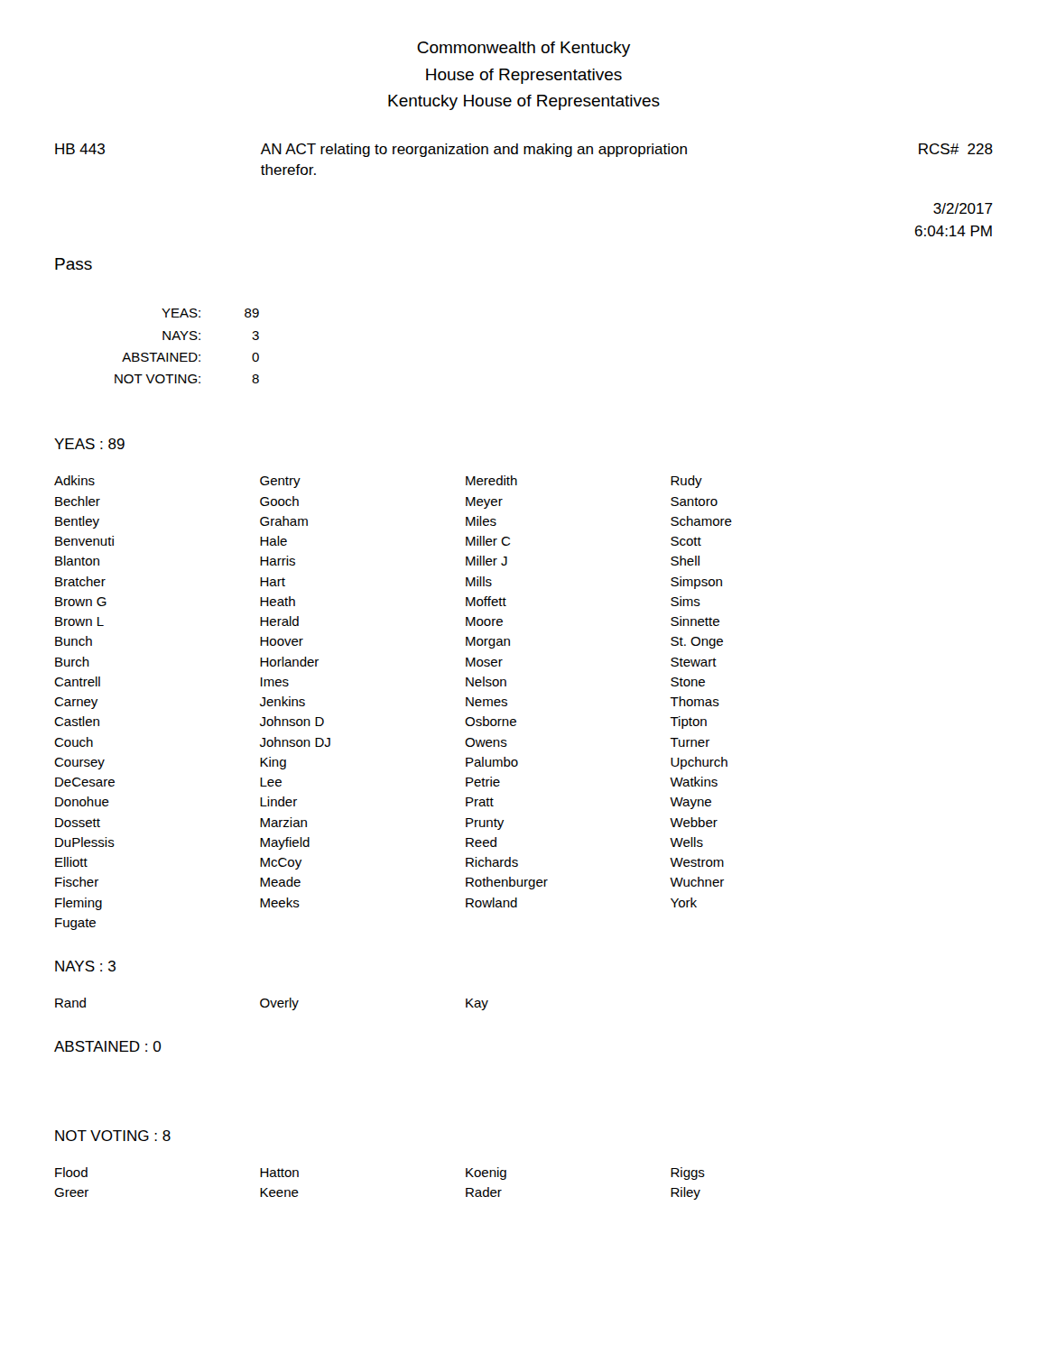Commonwealth of Kentucky
House of Representatives
Kentucky House of Representatives
HB 443
AN ACT relating to reorganization and making an appropriation therefor.
RCS# 228
3/2/2017
6:04:14 PM
Pass
| YEAS: | 89 |
| NAYS: | 3 |
| ABSTAINED: | 0 |
| NOT VOTING: | 8 |
YEAS : 89
Adkins Gentry Meredith Rudy Bechler Gooch Meyer Santoro Bentley Graham Miles Schamore Benvenuti Hale Miller C Scott Blanton Harris Miller J Shell Bratcher Hart Mills Simpson Brown G Heath Moffett Sims Brown L Herald Moore Sinnette Bunch Hoover Morgan St. Onge Burch Horlander Moser Stewart Cantrell Imes Nelson Stone Carney Jenkins Nemes Thomas Castlen Johnson D Osborne Tipton Couch Johnson DJ Owens Turner Coursey King Palumbo Upchurch DeCesare Lee Petrie Watkins Donohue Linder Pratt Wayne Dossett Marzian Prunty Webber DuPlessis Mayfield Reed Wells Elliott McCoy Richards Westrom Fischer Meade Rothenburger Wuchner Fleming Meeks Rowland York Fugate
NAYS : 3
Rand Overly Kay
ABSTAINED : 0
NOT VOTING : 8
Flood Hatton Koenig Riggs Greer Keene Rader Riley